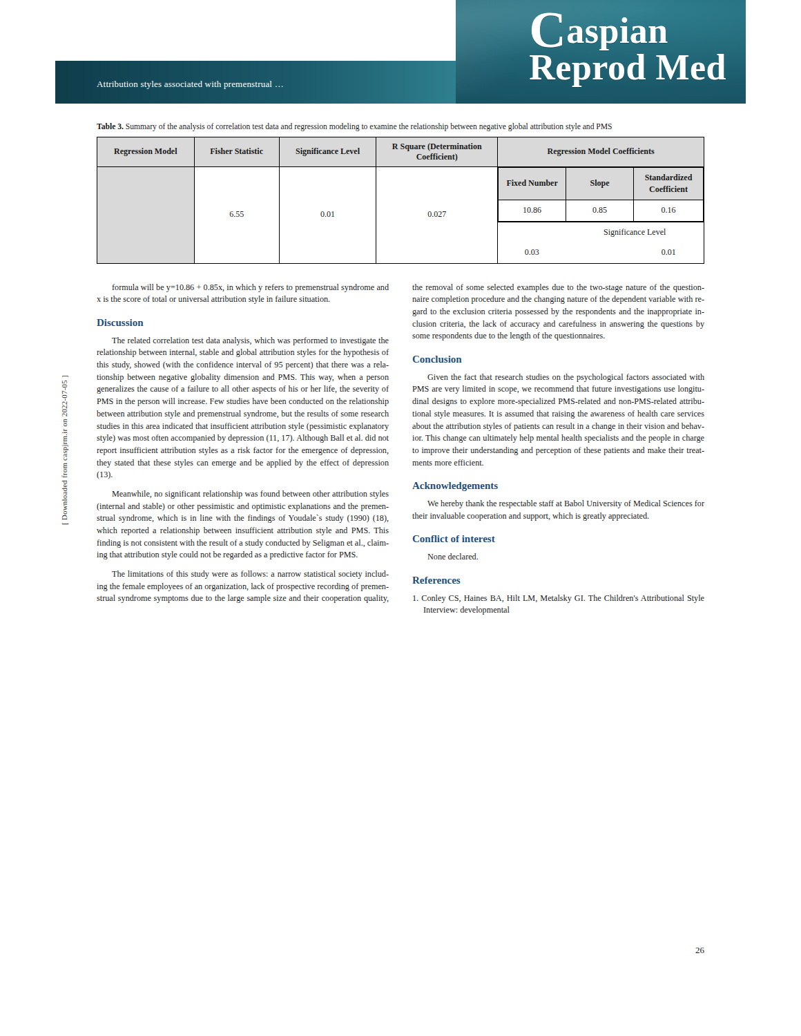Attribution styles associated with premenstrual …
Caspian
Reprod Med
[ Downloaded from caspjrm.ir on 2022-07-05 ]
Table 3. Summary of the analysis of correlation test data and regression modeling to examine the relationship between negative global attribution style and PMS
| Regression Model | Fisher Statistic | Significance Level | R Square (Determination Coefficient) | Regression Model Coefficients |
| --- | --- | --- | --- | --- |
| | 6.55 | 0.01 | 0.027 | / Fixed Number / Slope / Standardized Coefficient / / --- / --- / --- / / 10.86 / 0.85 / 0.16 / |
| / / Significance Level / / 0.03 / / 0.01 / |
formula will be y=10.86 + 0.85x, in which y refers to premenstrual syndrome and x is the score of total or universal attribution style in failure situation.
Discussion
The related correlation test data analysis, which was performed to investigate the relationship between internal, stable and global attribution styles for the hypothesis of this study, showed (with the confidence interval of 95 percent) that there was a relationship between negative globality dimension and PMS. This way, when a person generalizes the cause of a failure to all other aspects of his or her life, the severity of PMS in the person will increase. Few studies have been conducted on the relationship between attribution style and premenstrual syndrome, but the results of some research studies in this area indicated that insufficient attribution style (pessimistic explanatory style) was most often accompanied by depression (11, 17). Although Ball et al. did not report insufficient attribution styles as a risk factor for the emergence of depression, they stated that these styles can emerge and be applied by the effect of depression (13).
Meanwhile, no significant relationship was found between other attribution styles (internal and stable) or other pessimistic and optimistic explanations and the premenstrual syndrome, which is in line with the findings of Youdale`s study (1990) (18), which reported a relationship between insufficient attribution style and PMS. This finding is not consistent with the result of a study conducted by Seligman et al., claiming that attribution style could not be regarded as a predictive factor for PMS.
The limitations of this study were as follows: a narrow statistical society including the female employees of an organization, lack of prospective recording of premenstrual syndrome symptoms due to the large sample size and their cooperation quality, the removal of some selected examples due to the two-stage nature of the questionnaire completion procedure and the changing nature of the dependent variable with regard to the exclusion criteria possessed by the respondents and the inappropriate inclusion criteria, the lack of accuracy and carefulness in answering the questions by some respondents due to the length of the questionnaires.
Conclusion
Given the fact that research studies on the psychological factors associated with PMS are very limited in scope, we recommend that future investigations use longitudinal designs to explore more-specialized PMS-related and non-PMS-related attributional style measures. It is assumed that raising the awareness of health care services about the attribution styles of patients can result in a change in their vision and behavior. This change can ultimately help mental health specialists and the people in charge to improve their understanding and perception of these patients and make their treatments more efficient.
Acknowledgements
We hereby thank the respectable staff at Babol University of Medical Sciences for their invaluable cooperation and support, which is greatly appreciated.
Conflict of interest
None declared.
References
1. Conley CS, Haines BA, Hilt LM, Metalsky GI. The Children's Attributional Style Interview: developmental
26